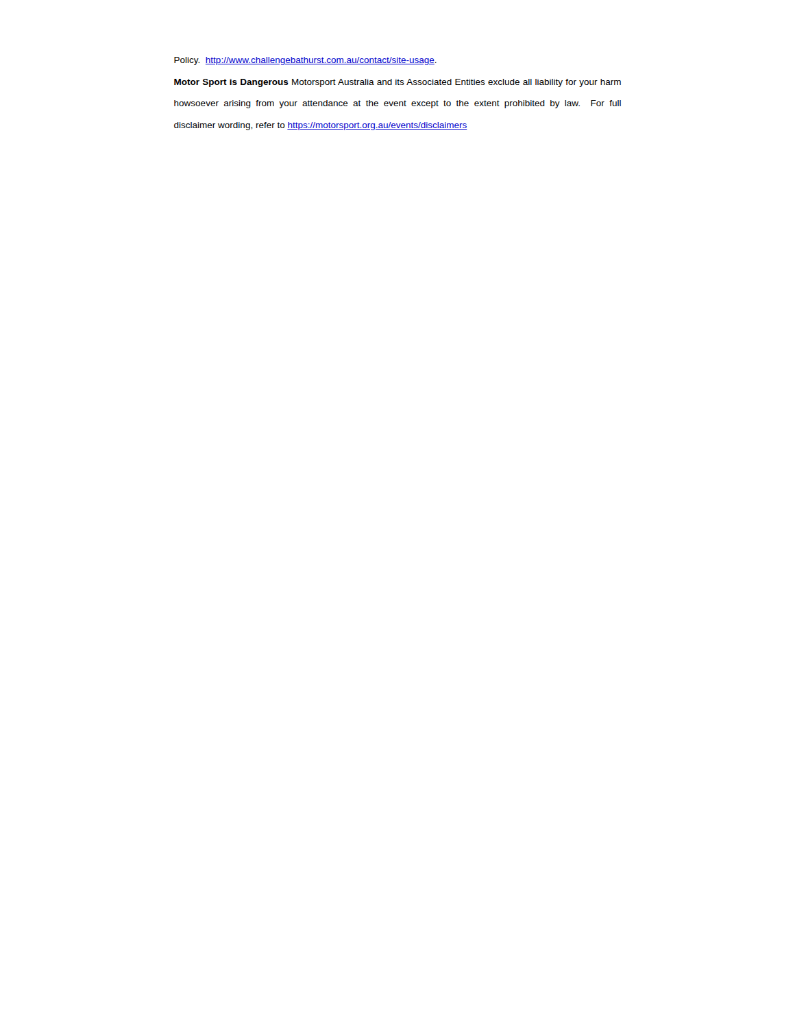Policy. http://www.challengebathurst.com.au/contact/site-usage.
Motor Sport is Dangerous Motorsport Australia and its Associated Entities exclude all liability for your harm howsoever arising from your attendance at the event except to the extent prohibited by law. For full disclaimer wording, refer to https://motorsport.org.au/events/disclaimers